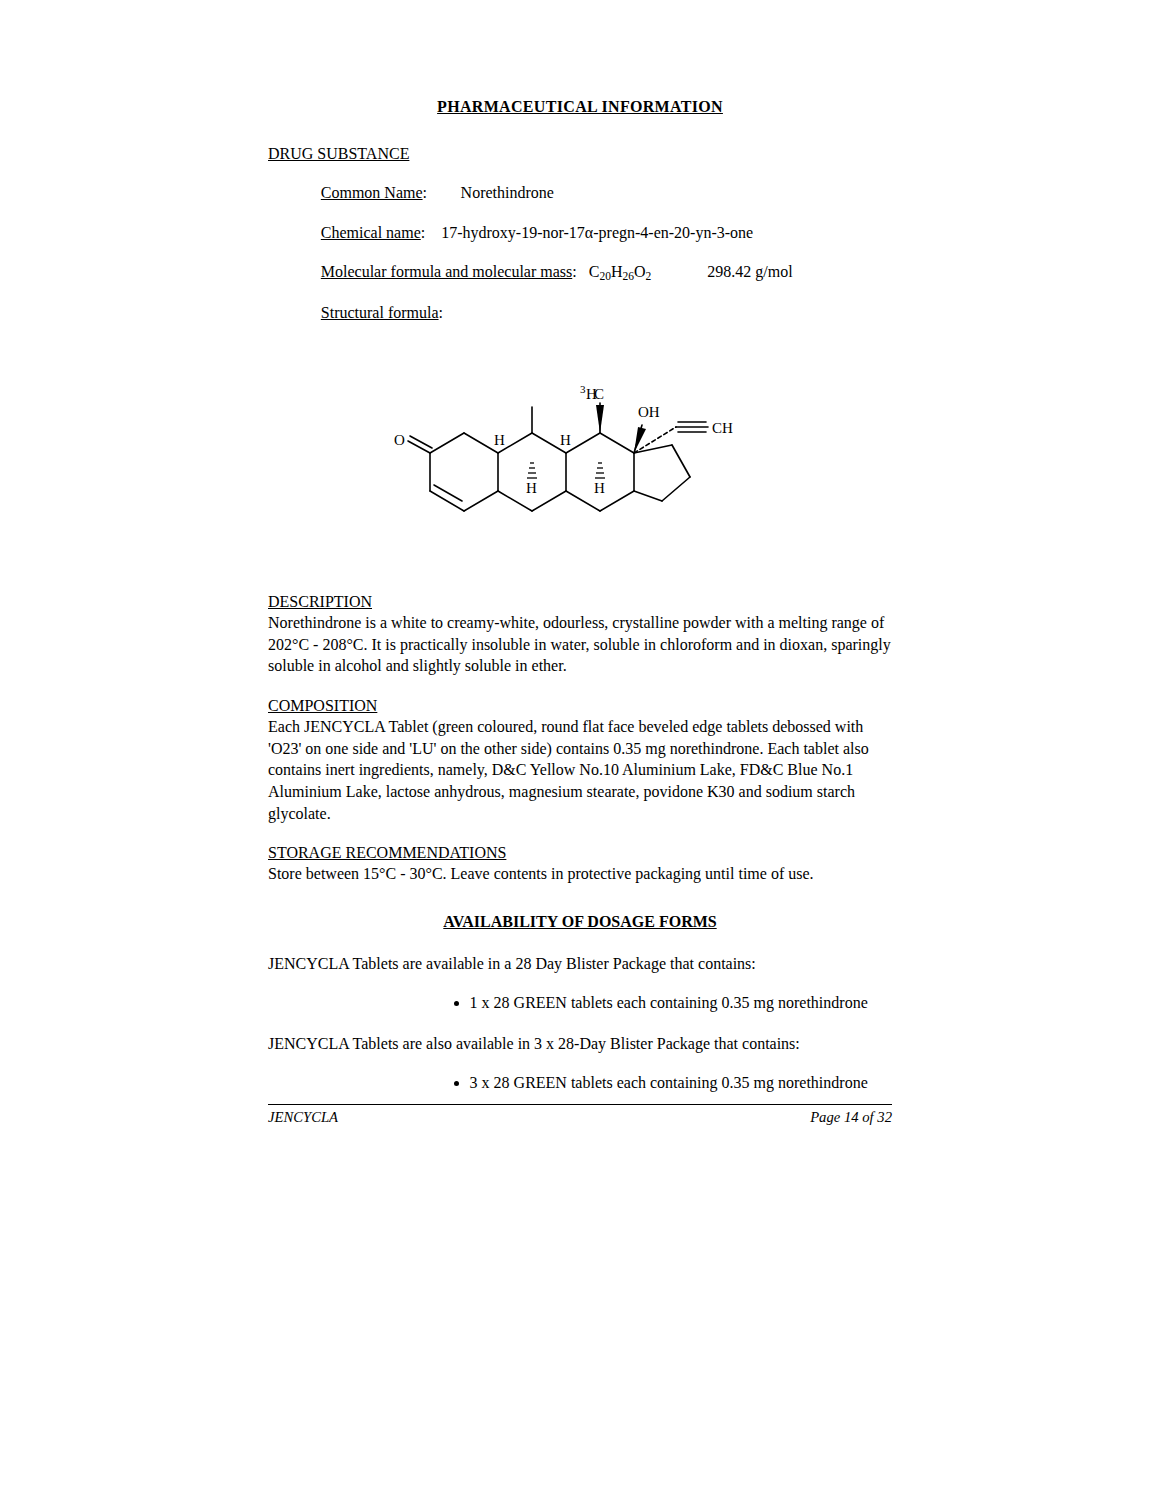PHARMACEUTICAL INFORMATION
DRUG SUBSTANCE
Common Name:Norethindrone
Chemical name: 17-hydroxy-19-nor-17α-pregn-4-en-20-yn-3-one
Molecular formula and molecular mass: C20H26O2 298.42 g/mol
Structural formula:
O H 3 C OH CH H H H H
DESCRIPTION
Norethindrone is a white to creamy-white, odourless, crystalline powder with a melting range of 202°C - 208°C. It is practically insoluble in water, soluble in chloroform and in dioxan, sparingly soluble in alcohol and slightly soluble in ether.
COMPOSITION
Each JENCYCLA Tablet (green coloured, round flat face beveled edge tablets debossed with 'O23' on one side and 'LU' on the other side) contains 0.35 mg norethindrone. Each tablet also contains inert ingredients, namely, D&C Yellow No.10 Aluminium Lake, FD&C Blue No.1 Aluminium Lake, lactose anhydrous, magnesium stearate, povidone K30 and sodium starch glycolate.
STORAGE RECOMMENDATIONS
Store between 15°C - 30°C. Leave contents in protective packaging until time of use.
AVAILABILITY OF DOSAGE FORMS
JENCYCLA Tablets are available in a 28 Day Blister Package that contains:
1 x 28 GREEN tablets each containing 0.35 mg norethindrone
JENCYCLA Tablets are also available in 3 x 28-Day Blister Package that contains:
3 x 28 GREEN tablets each containing 0.35 mg norethindrone
JENCYCLA Page 14 of 32